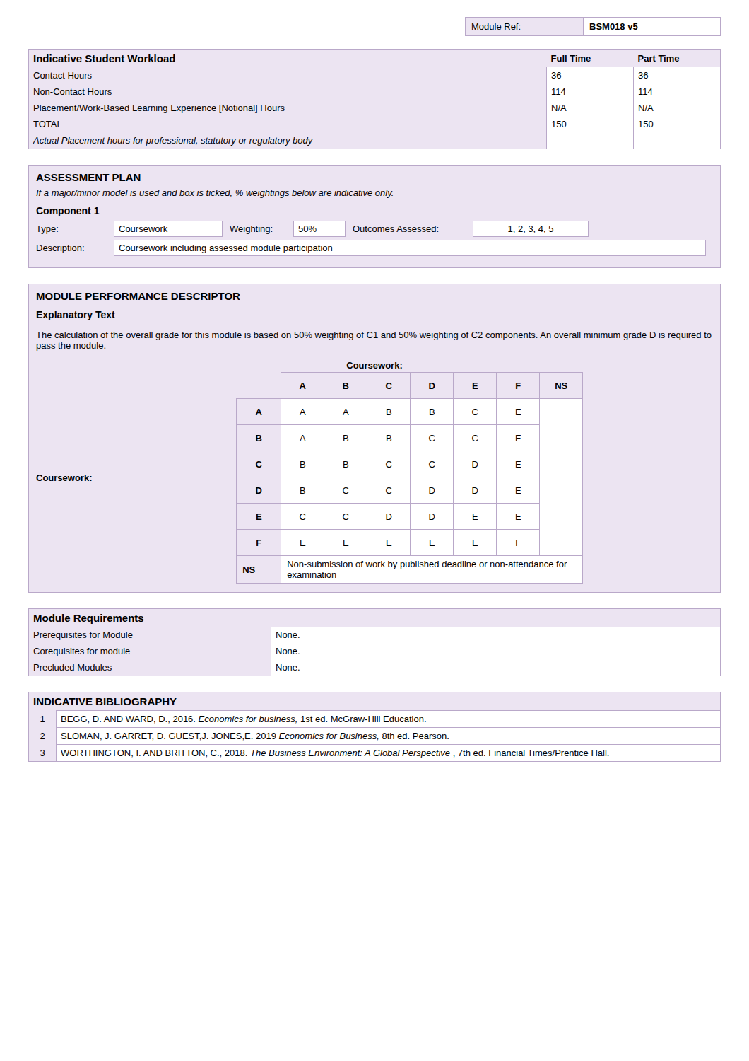Module Ref:
BSM018 v5
| Indicative Student Workload | Full Time | Part Time |
| --- | --- | --- |
| Contact Hours | 36 | 36 |
| Non-Contact Hours | 114 | 114 |
| Placement/Work-Based Learning Experience [Notional] Hours | N/A | N/A |
| TOTAL | 150 | 150 |
| Actual Placement hours for professional, statutory or regulatory body | | |
ASSESSMENT PLAN
If a major/minor model is used and box is ticked, % weightings below are indicative only.
Component 1
Type:
Coursework
Weighting:
50%
Outcomes Assessed:
1, 2, 3, 4, 5
Description:
Coursework including assessed module participation
MODULE PERFORMANCE DESCRIPTOR
Explanatory Text
The calculation of the overall grade for this module is based on 50% weighting of C1 and 50% weighting of C2 components. An overall minimum grade D is required to pass the module.
Coursework:
Coursework:
| | A | B | C | D | E | F | NS |
| A | A | A | B | B | C | E | |
| B | A | B | B | C | C | E |
| C | B | B | C | C | D | E |
| D | B | C | C | D | D | E |
| E | C | C | D | D | E | E |
| F | E | E | E | E | E | F |
| NS | Non-submission of work by published deadline or non-attendance for examination |
| Module Requirements |
| --- |
| Prerequisites for Module | None. |
| Corequisites for module | None. |
| Precluded Modules | None. |
| INDICATIVE BIBLIOGRAPHY |
| --- |
| 1 | BEGG, D. AND WARD, D., 2016. Economics for business, 1st ed. McGraw-Hill Education. |
| 2 | SLOMAN, J. GARRET, D. GUEST,J. JONES,E. 2019 Economics for Business, 8th ed. Pearson. |
| 3 | WORTHINGTON, I. AND BRITTON, C., 2018. The Business Environment: A Global Perspective , 7th ed. Financial Times/Prentice Hall. |